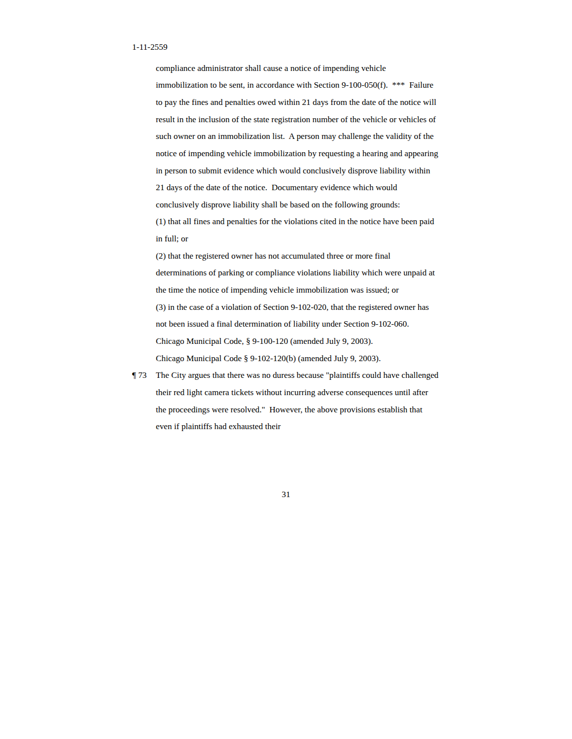1-11-2559
compliance administrator shall cause a notice of impending vehicle immobilization to be sent, in accordance with Section 9-100-050(f). *** Failure to pay the fines and penalties owed within 21 days from the date of the notice will result in the inclusion of the state registration number of the vehicle or vehicles of such owner on an immobilization list. A person may challenge the validity of the notice of impending vehicle immobilization by requesting a hearing and appearing in person to submit evidence which would conclusively disprove liability within 21 days of the date of the notice. Documentary evidence which would conclusively disprove liability shall be based on the following grounds:
(1) that all fines and penalties for the violations cited in the notice have been paid in full; or
(2) that the registered owner has not accumulated three or more final determinations of parking or compliance violations liability which were unpaid at the time the notice of impending vehicle immobilization was issued; or
(3) in the case of a violation of Section 9-102-020, that the registered owner has not been issued a final determination of liability under Section 9-102-060. Chicago Municipal Code, § 9-100-120 (amended July 9, 2003).
Chicago Municipal Code § 9-102-120(b) (amended July 9, 2003).
¶ 73 The City argues that there was no duress because "plaintiffs could have challenged their red light camera tickets without incurring adverse consequences until after the proceedings were resolved." However, the above provisions establish that even if plaintiffs had exhausted their
31